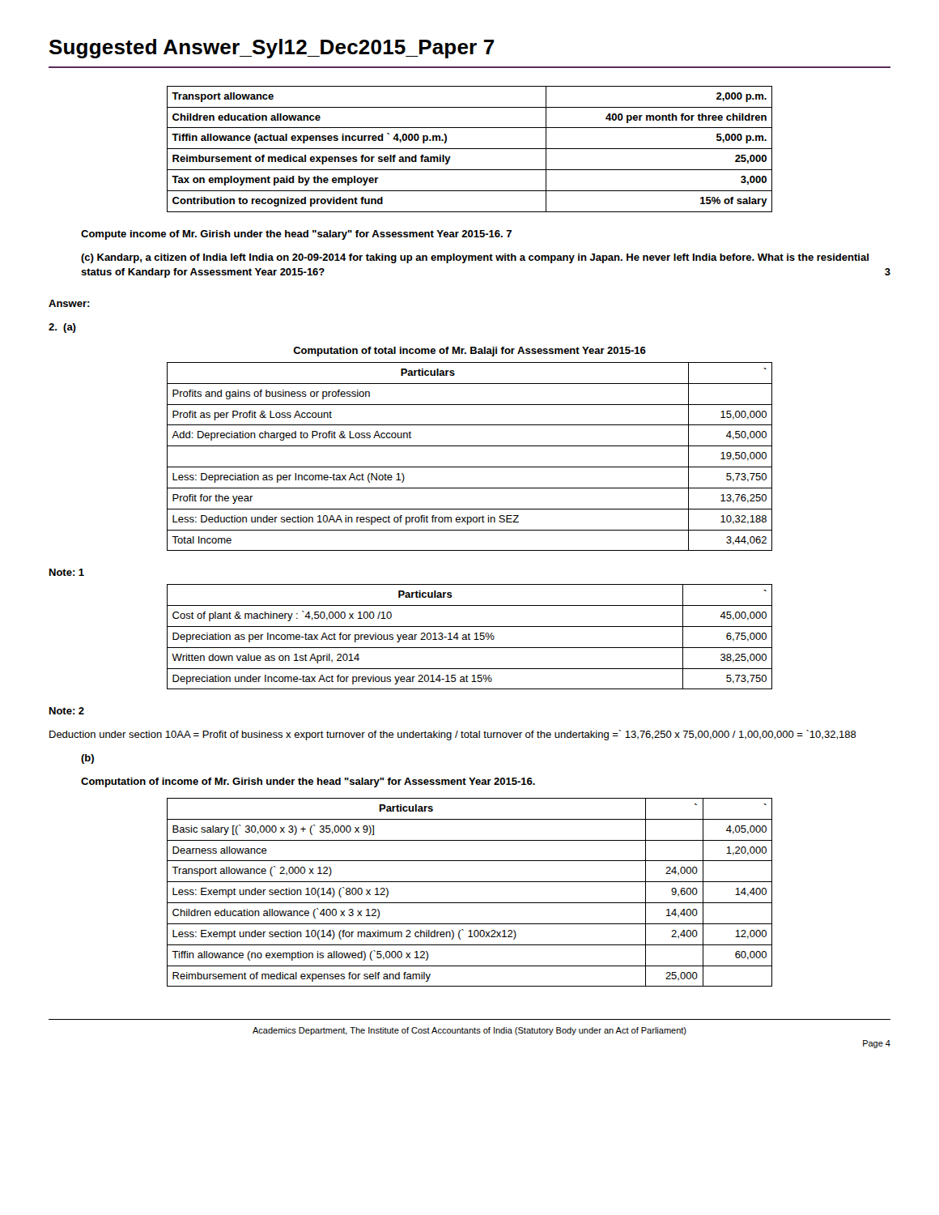Suggested Answer_Syl12_Dec2015_Paper 7
| Transport allowance | 2,000 p.m. |
| Children education allowance | 400 per month for three children |
| Tiffin allowance (actual expenses incurred ` 4,000 p.m.) | 5,000 p.m. |
| Reimbursement of medical expenses for self and family | 25,000 |
| Tax on employment paid by the employer | 3,000 |
| Contribution to recognized provident fund | 15% of salary |
Compute income of Mr. Girish under the head "salary" for Assessment Year 2015-16. 7
(c) Kandarp, a citizen of India left India on 20-09-2014 for taking up an employment with a company in Japan. He never left India before. What is the residential status of Kandarp for Assessment Year 2015-16? 3
Answer:
2. (a)
Computation of total income of Mr. Balaji for Assessment Year 2015-16
| Particulars | ` |
| --- | --- |
| Profits and gains of business or profession | |
| Profit as per Profit & Loss Account | 15,00,000 |
| Add: Depreciation charged to Profit & Loss Account | 4,50,000 |
| | 19,50,000 |
| Less: Depreciation as per Income-tax Act (Note 1) | 5,73,750 |
| Profit for the year | 13,76,250 |
| Less: Deduction under section 10AA in respect of profit from export in SEZ | 10,32,188 |
| Total Income | 3,44,062 |
Note: 1
| Particulars | ` |
| --- | --- |
| Cost of plant & machinery : `4,50,000 x 100 /10 | 45,00,000 |
| Depreciation as per Income-tax Act for previous year 2013-14 at 15% | 6,75,000 |
| Written down value as on 1st April, 2014 | 38,25,000 |
| Depreciation under Income-tax Act for previous year 2014-15 at 15% | 5,73,750 |
Note: 2
Deduction under section 10AA = Profit of business x export turnover of the undertaking / total turnover of the undertaking =` 13,76,250 x 75,00,000 / 1,00,00,000 = `10,32,188
(b)
Computation of income of Mr. Girish under the head "salary" for Assessment Year 2015-16.
| Particulars | ` | ` |
| --- | --- | --- |
| Basic salary [(` 30,000 x 3) + (` 35,000 x 9)] | | 4,05,000 |
| Dearness allowance | | 1,20,000 |
| Transport allowance (` 2,000 x 12) | 24,000 | |
| Less: Exempt under section 10(14) (`800 x 12) | 9,600 | 14,400 |
| Children education allowance (`400 x 3 x 12) | 14,400 | |
| Less: Exempt under section 10(14) (for maximum 2 children) (` 100x2x12) | 2,400 | 12,000 |
| Tiffin allowance (no exemption is allowed) (`5,000 x 12) | | 60,000 |
| Reimbursement of medical expenses for self and family | 25,000 | |
Academics Department, The Institute of Cost Accountants of India (Statutory Body under an Act of Parliament)
Page 4